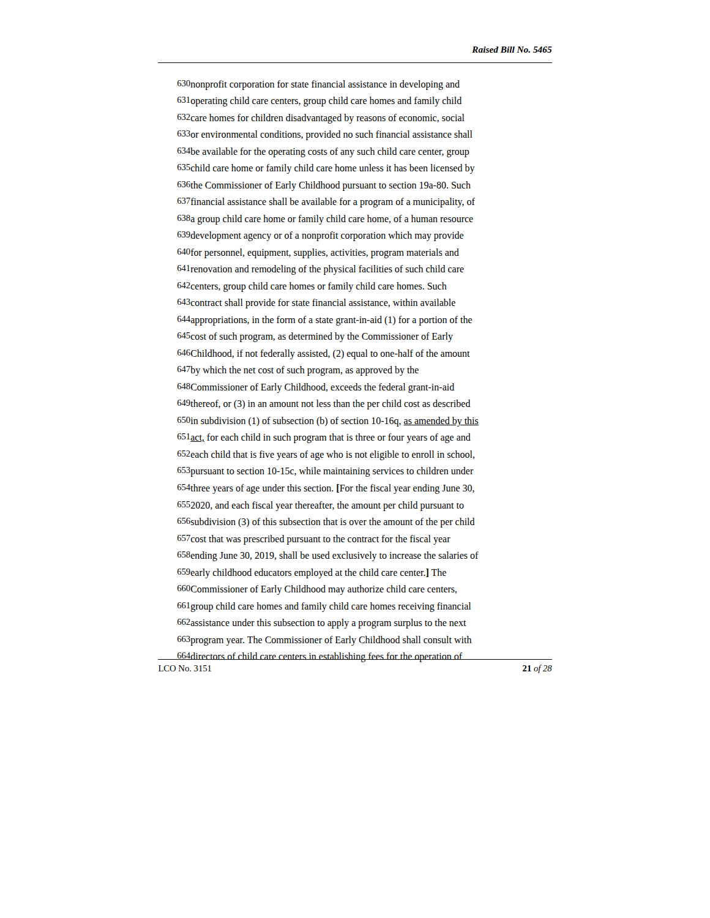Raised Bill No. 5465
| 630 | nonprofit corporation for state financial assistance in developing and |
| 631 | operating child care centers, group child care homes and family child |
| 632 | care homes for children disadvantaged by reasons of economic, social |
| 633 | or environmental conditions, provided no such financial assistance shall |
| 634 | be available for the operating costs of any such child care center, group |
| 635 | child care home or family child care home unless it has been licensed by |
| 636 | the Commissioner of Early Childhood pursuant to section 19a-80. Such |
| 637 | financial assistance shall be available for a program of a municipality, of |
| 638 | a group child care home or family child care home, of a human resource |
| 639 | development agency or of a nonprofit corporation which may provide |
| 640 | for personnel, equipment, supplies, activities, program materials and |
| 641 | renovation and remodeling of the physical facilities of such child care |
| 642 | centers, group child care homes or family child care homes. Such |
| 643 | contract shall provide for state financial assistance, within available |
| 644 | appropriations, in the form of a state grant-in-aid (1) for a portion of the |
| 645 | cost of such program, as determined by the Commissioner of Early |
| 646 | Childhood, if not federally assisted, (2) equal to one-half of the amount |
| 647 | by which the net cost of such program, as approved by the |
| 648 | Commissioner of Early Childhood, exceeds the federal grant-in-aid |
| 649 | thereof, or (3) in an amount not less than the per child cost as described |
| 650 | in subdivision (1) of subsection (b) of section 10-16q, as amended by this |
| 651 | act, for each child in such program that is three or four years of age and |
| 652 | each child that is five years of age who is not eligible to enroll in school, |
| 653 | pursuant to section 10-15c, while maintaining services to children under |
| 654 | three years of age under this section. [ For the fiscal year ending June 30, |
| 655 | 2020, and each fiscal year thereafter, the amount per child pursuant to |
| 656 | subdivision (3) of this subsection that is over the amount of the per child |
| 657 | cost that was prescribed pursuant to the contract for the fiscal year |
| 658 | ending June 30, 2019, shall be used exclusively to increase the salaries of |
| 659 | early childhood educators employed at the child care center. ] The |
| 660 | Commissioner of Early Childhood may authorize child care centers, |
| 661 | group child care homes and family child care homes receiving financial |
| 662 | assistance under this subsection to apply a program surplus to the next |
| 663 | program year. The Commissioner of Early Childhood shall consult with |
| 664 | directors of child care centers in establishing fees for the operation of |
LCO No. 3151
21 of 28